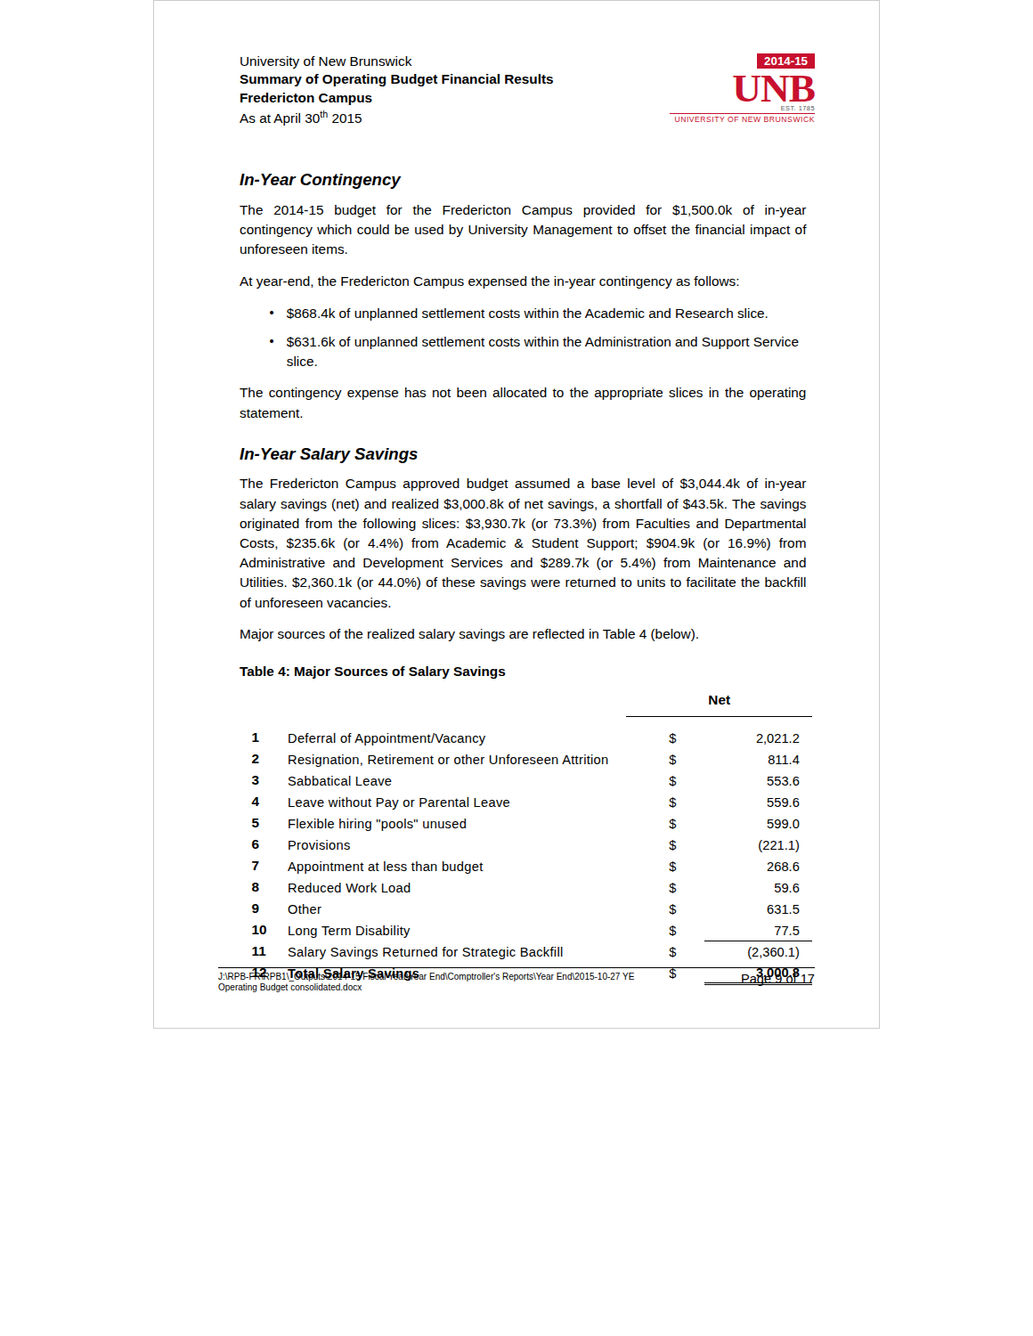University of New Brunswick
Summary of Operating Budget Financial Results
Fredericton Campus
As at April 30th 2015
2014-15
UNB
EST. 1785
UNIVERSITY OF NEW BRUNSWICK
In-Year Contingency
The 2014-15 budget for the Fredericton Campus provided for $1,500.0k of in-year contingency which could be used by University Management to offset the financial impact of unforeseen items.
At year-end, the Fredericton Campus expensed the in-year contingency as follows:
$868.4k of unplanned settlement costs within the Academic and Research slice.
$631.6k of unplanned settlement costs within the Administration and Support Service slice.
The contingency expense has not been allocated to the appropriate slices in the operating statement.
In-Year Salary Savings
The Fredericton Campus approved budget assumed a base level of $3,044.4k of in-year salary savings (net) and realized $3,000.8k of net savings, a shortfall of $43.5k. The savings originated from the following slices: $3,930.7k (or 73.3%) from Faculties and Departmental Costs, $235.6k (or 4.4%) from Academic & Student Support; $904.9k (or 16.9%) from Administrative and Development Services and $289.7k (or 5.4%) from Maintenance and Utilities. $2,360.1k (or 44.0%) of these savings were returned to units to facilitate the backfill of unforeseen vacancies.
Major sources of the realized salary savings are reflected in Table 4 (below).
Table 4: Major Sources of Salary Savings
| | | Net |
| 1 | Deferral of Appointment/Vacancy | $ | 2,021.2 |
| 2 | Resignation, Retirement or other Unforeseen Attrition | $ | 811.4 |
| 3 | Sabbatical Leave | $ | 553.6 |
| 4 | Leave without Pay or Parental Leave | $ | 559.6 |
| 5 | Flexible hiring "pools" unused | $ | 599.0 |
| 6 | Provisions | $ | (221.1) |
| 7 | Appointment at less than budget | $ | 268.6 |
| 8 | Reduced Work Load | $ | 59.6 |
| 9 | Other | $ | 631.5 |
| 10 | Long Term Disability | $ | 77.5 |
| 11 | Salary Savings Returned for Strategic Backfill | $ | (2,360.1) |
| 12 | Total Salary Savings | $ | 3,000.8 |
J:\RPB-FR\RPB1\_Outputs\2014-15 Fiscal Year\Year End\Comptroller's Reports\Year End\2015-10-27 YE Operating Budget consolidated.docx
Page 9 of 17